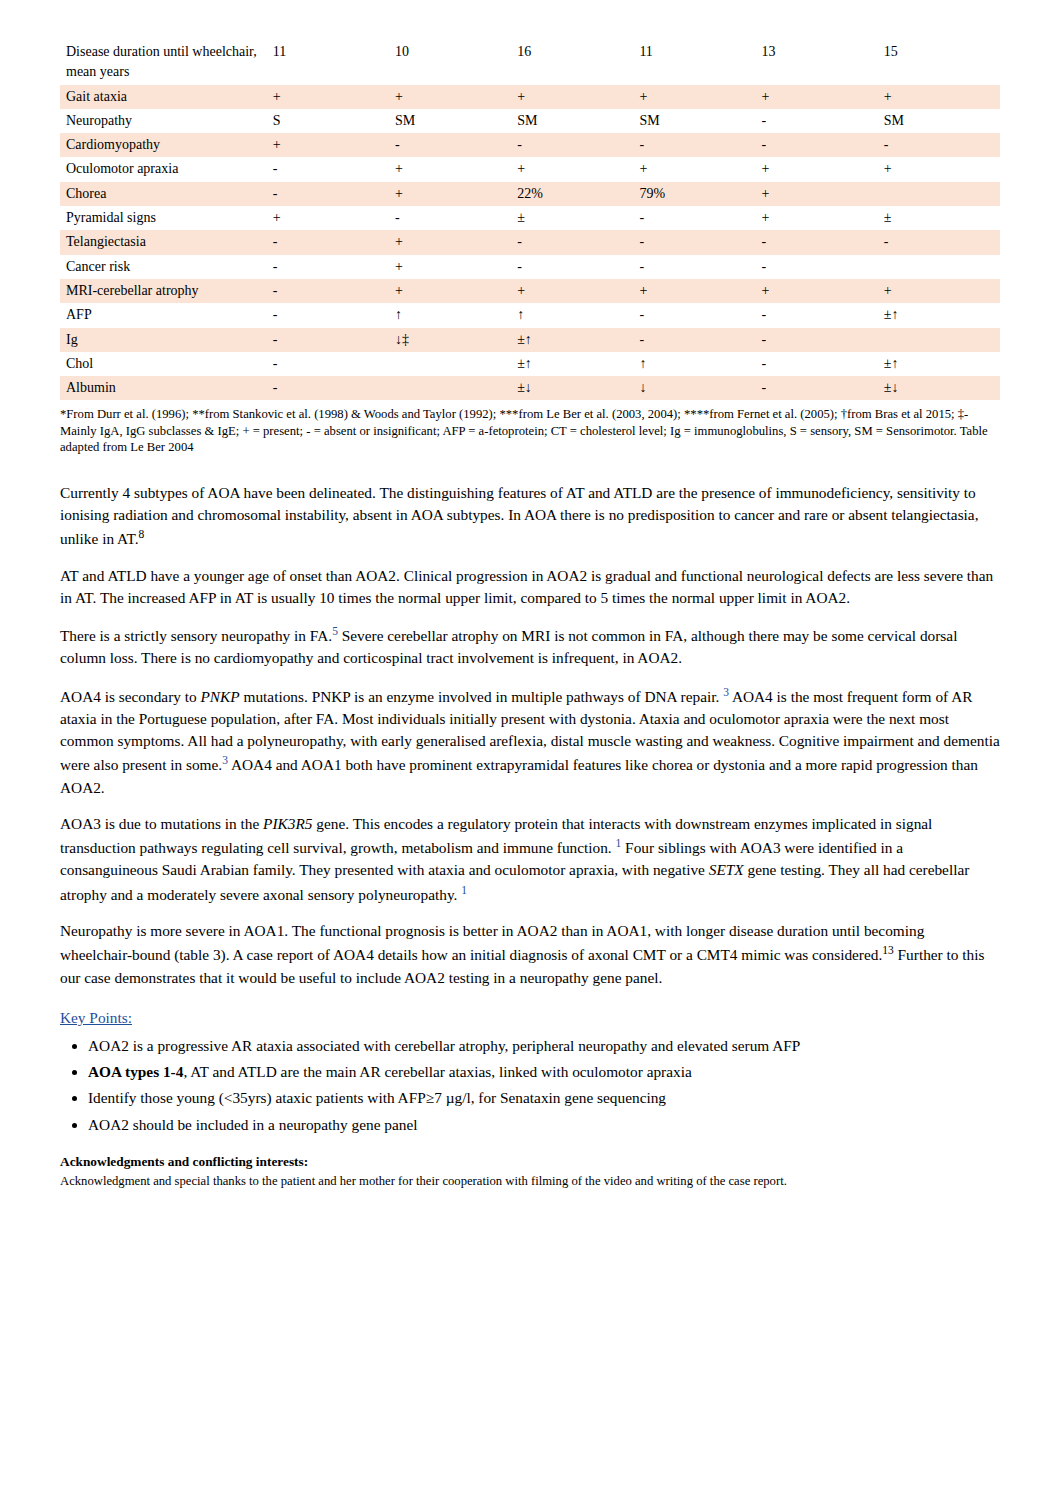| Disease duration until wheelchair, mean years | 11 | 10 | 16 | 11 | 13 | 15 |
| Gait ataxia | + | + | + | + | + | + |
| Neuropathy | S | SM | SM | SM | - | SM |
| Cardiomyopathy | + | - | - | - | - | - |
| Oculomotor apraxia | - | + | + | + | + | + |
| Chorea | - | + | 22% | 79% | + | |
| Pyramidal signs | + | - | ± | - | + | ± |
| Telangiectasia | - | + | - | - | - | - |
| Cancer risk | - | + | - | - | - | |
| MRI-cerebellar atrophy | - | + | + | + | + | + |
| AFP | - | ↑ | ↑ | - | - | ±↑ |
| Ig | - | ↓‡ | ±↑ | - | - | |
| Chol | - | | ±↑ | ↑ | - | ±↑ |
| Albumin | - | | ±↓ | ↓ | - | ±↓ |
*From Durr et al. (1996); **from Stankovic et al. (1998) & Woods and Taylor (1992); ***from Le Ber et al. (2003, 2004); ****from Fernet et al. (2005); †from Bras et al 2015; ‡-Mainly IgA, IgG subclasses & IgE; + = present; - = absent or insignificant; AFP = a-fetoprotein; CT = cholesterol level; Ig = immunoglobulins, S = sensory, SM = Sensorimotor. Table adapted from Le Ber 2004
Currently 4 subtypes of AOA have been delineated. The distinguishing features of AT and ATLD are the presence of immunodeficiency, sensitivity to ionising radiation and chromosomal instability, absent in AOA subtypes. In AOA there is no predisposition to cancer and rare or absent telangiectasia, unlike in AT.8
AT and ATLD have a younger age of onset than AOA2. Clinical progression in AOA2 is gradual and functional neurological defects are less severe than in AT. The increased AFP in AT is usually 10 times the normal upper limit, compared to 5 times the normal upper limit in AOA2.
There is a strictly sensory neuropathy in FA.5 Severe cerebellar atrophy on MRI is not common in FA, although there may be some cervical dorsal column loss. There is no cardiomyopathy and corticospinal tract involvement is infrequent, in AOA2.
AOA4 is secondary to PNKP mutations. PNKP is an enzyme involved in multiple pathways of DNA repair. 3 AOA4 is the most frequent form of AR ataxia in the Portuguese population, after FA. Most individuals initially present with dystonia. Ataxia and oculomotor apraxia were the next most common symptoms. All had a polyneuropathy, with early generalised areflexia, distal muscle wasting and weakness. Cognitive impairment and dementia were also present in some.3 AOA4 and AOA1 both have prominent extrapyramidal features like chorea or dystonia and a more rapid progression than AOA2.
AOA3 is due to mutations in the PIK3R5 gene. This encodes a regulatory protein that interacts with downstream enzymes implicated in signal transduction pathways regulating cell survival, growth, metabolism and immune function. 1 Four siblings with AOA3 were identified in a consanguineous Saudi Arabian family. They presented with ataxia and oculomotor apraxia, with negative SETX gene testing. They all had cerebellar atrophy and a moderately severe axonal sensory polyneuropathy. 1
Neuropathy is more severe in AOA1. The functional prognosis is better in AOA2 than in AOA1, with longer disease duration until becoming wheelchair-bound (table 3). A case report of AOA4 details how an initial diagnosis of axonal CMT or a CMT4 mimic was considered.13 Further to this our case demonstrates that it would be useful to include AOA2 testing in a neuropathy gene panel.
Key Points:
AOA2 is a progressive AR ataxia associated with cerebellar atrophy, peripheral neuropathy and elevated serum AFP
AOA types 1-4, AT and ATLD are the main AR cerebellar ataxias, linked with oculomotor apraxia
Identify those young (<35yrs) ataxic patients with AFP≥7 µg/l, for Senataxin gene sequencing
AOA2 should be included in a neuropathy gene panel
Acknowledgments and conflicting interests:
Acknowledgment and special thanks to the patient and her mother for their cooperation with filming of the video and writing of the case report.